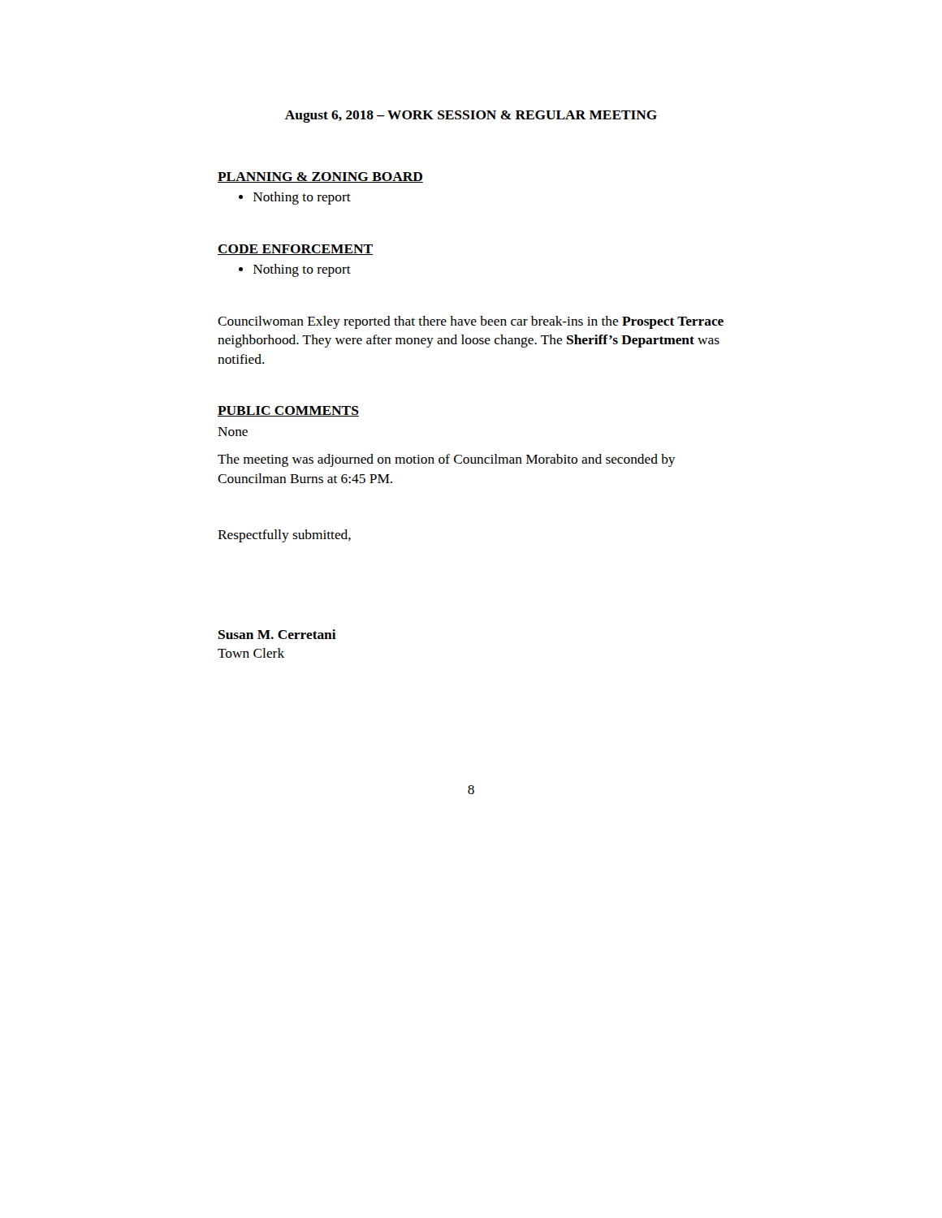August 6, 2018 – WORK SESSION & REGULAR MEETING
PLANNING & ZONING BOARD
Nothing to report
CODE ENFORCEMENT
Nothing to report
Councilwoman Exley reported that there have been car break-ins in the Prospect Terrace neighborhood. They were after money and loose change. The Sheriff’s Department was notified.
PUBLIC COMMENTS
None
The meeting was adjourned on motion of Councilman Morabito and seconded by Councilman Burns at 6:45 PM.
Respectfully submitted,
Susan M. Cerretani
Town Clerk
8